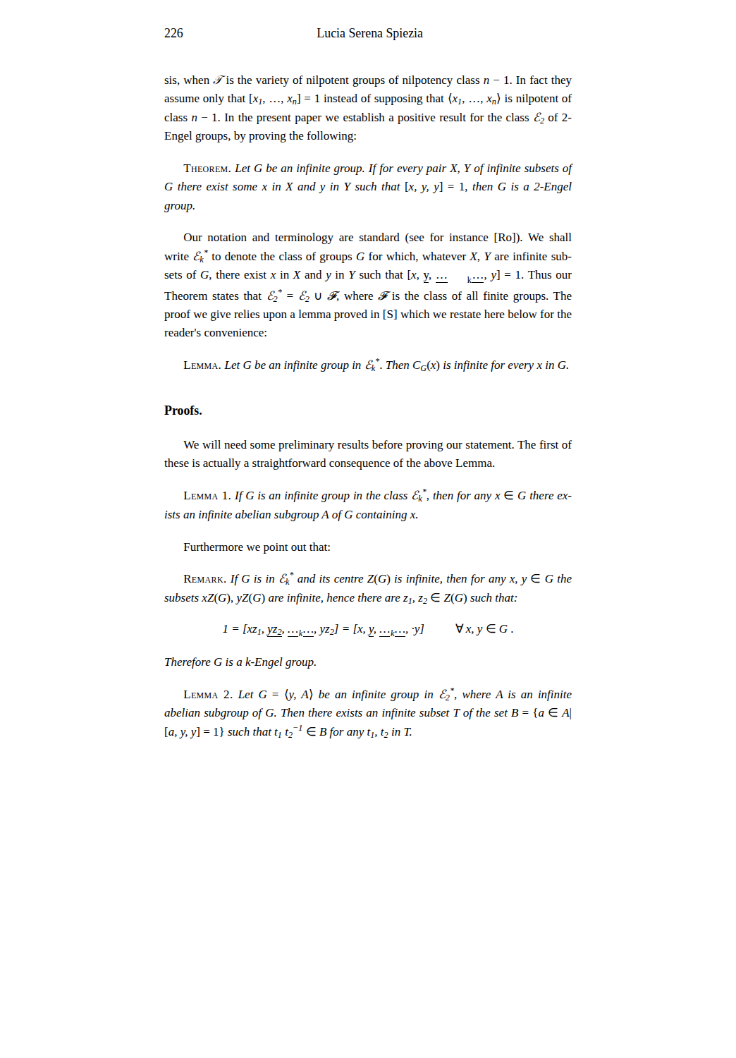226 Lucia Serena Spiezia
sis, when 𝒯 is the variety of nilpotent groups of nilpotency class n − 1. In fact they assume only that [x1, …, xn] = 1 instead of supposing that ⟨x1, …, xn⟩ is nilpotent of class n − 1. In the present paper we establish a positive result for the class ℰ2 of 2-Engel groups, by proving the following:
Theorem. Let G be an infinite group. If for every pair X, Y of infinite subsets of G there exist some x in X and y in Y such that [x, y, y] = 1, then G is a 2-Engel group.
Our notation and terminology are standard (see for instance [Ro]). We shall write ℰk* to denote the class of groups G for which, whatever X, Y are infinite subsets of G, there exist x in X and y in Y such that [x, y, …k…, y] = 1. Thus our Theorem states that ℰ2* = ℰ2 ∪ 𝓕, where 𝓕 is the class of all finite groups. The proof we give relies upon a lemma proved in [S] which we restate here below for the reader's convenience:
Lemma. Let G be an infinite group in ℰk*. Then CG(x) is infinite for every x in G.
Proofs.
We will need some preliminary results before proving our statement. The first of these is actually a straightforward consequence of the above Lemma.
Lemma 1. If G is an infinite group in the class ℰk*, then for any x ∈ G there exists an infinite abelian subgroup A of G containing x.
Furthermore we point out that:
Remark. If G is in ℰk* and its centre Z(G) is infinite, then for any x, y ∈ G the subsets xZ(G), yZ(G) are infinite, hence there are z1, z2 ∈ Z(G) such that:
1 = [xz1, yz2, …k…, yz2] = [x, y, …k…, ·y] ∀x, y ∈ G .
Therefore G is a k-Engel group.
Lemma 2. Let G = ⟨y, A⟩ be an infinite group in ℰ2*, where A is an infinite abelian subgroup of G. Then there exists an infinite subset T of the set B = {a ∈ A|[a, y, y] = 1} such that t1 t2−1 ∈ B for any t1, t2 in T.